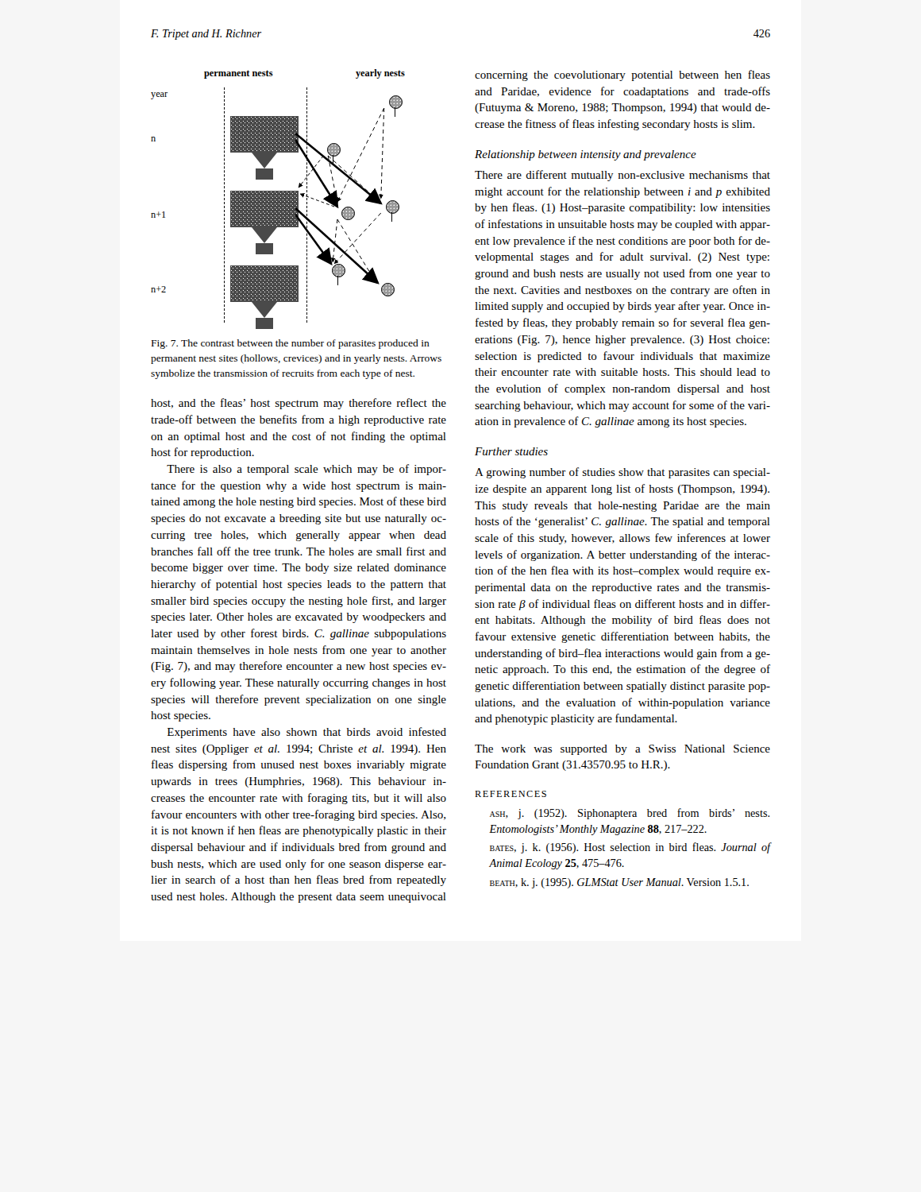F. Tripet and H. Richner 426
permanent nests yearly nests
year
n
n+1
n+2
Fig. 7. The contrast between the number of parasites produced in permanent nest sites (hollows, crevices) and in yearly nests. Arrows symbolize the transmission of recruits from each type of nest.
host, and the fleas’ host spectrum may therefore reflect the trade-off between the benefits from a high reproductive rate on an optimal host and the cost of not finding the optimal host for reproduction.
There is also a temporal scale which may be of importance for the question why a wide host spectrum is maintained among the hole nesting bird species. Most of these bird species do not excavate a breeding site but use naturally occurring tree holes, which generally appear when dead branches fall off the tree trunk. The holes are small first and become bigger over time. The body size related dominance hierarchy of potential host species leads to the pattern that smaller bird species occupy the nesting hole first, and larger species later. Other holes are excavated by woodpeckers and later used by other forest birds. C. gallinae subpopulations maintain themselves in hole nests from one year to another (Fig. 7), and may therefore encounter a new host species every following year. These naturally occurring changes in host species will therefore prevent specialization on one single host species.
Experiments have also shown that birds avoid infested nest sites (Oppliger et al. 1994; Christe et al. 1994). Hen fleas dispersing from unused nest boxes invariably migrate upwards in trees (Humphries, 1968). This behaviour increases the encounter rate with foraging tits, but it will also favour encounters with other tree-foraging bird species. Also, it is not known if hen fleas are phenotypically plastic in their dispersal behaviour and if individuals bred from ground and bush nests, which are used only for one season disperse earlier in search of a host than hen fleas bred from repeatedly used nest holes. Although the present data seem unequivocal concerning the coevolutionary potential between hen fleas and Paridae, evidence for coadaptations and trade-offs (Futuyma & Moreno, 1988; Thompson, 1994) that would decrease the fitness of fleas infesting secondary hosts is slim.
Relationship between intensity and prevalence
There are different mutually non-exclusive mechanisms that might account for the relationship between i and p exhibited by hen fleas. (1) Host–parasite compatibility: low intensities of infestations in unsuitable hosts may be coupled with apparent low prevalence if the nest conditions are poor both for developmental stages and for adult survival. (2) Nest type: ground and bush nests are usually not used from one year to the next. Cavities and nestboxes on the contrary are often in limited supply and occupied by birds year after year. Once infested by fleas, they probably remain so for several flea generations (Fig. 7), hence higher prevalence. (3) Host choice: selection is predicted to favour individuals that maximize their encounter rate with suitable hosts. This should lead to the evolution of complex non-random dispersal and host searching behaviour, which may account for some of the variation in prevalence of C. gallinae among its host species.
Further studies
A growing number of studies show that parasites can specialize despite an apparent long list of hosts (Thompson, 1994). This study reveals that hole-nesting Paridae are the main hosts of the ‘generalist’ C. gallinae. The spatial and temporal scale of this study, however, allows few inferences at lower levels of organization. A better understanding of the interaction of the hen flea with its host–complex would require experimental data on the reproductive rates and the transmission rate β of individual fleas on different hosts and in different habitats. Although the mobility of bird fleas does not favour extensive genetic differentiation between habits, the understanding of bird–flea interactions would gain from a genetic approach. To this end, the estimation of the degree of genetic differentiation between spatially distinct parasite populations, and the evaluation of within-population variance and phenotypic plasticity are fundamental.
The work was supported by a Swiss National Science Foundation Grant (31.43570.95 to H.R.).
References
ash, j. (1952). Siphonaptera bred from birds’ nests. Entomologists’ Monthly Magazine 88, 217–222.
bates, j. k. (1956). Host selection in bird fleas. Journal of Animal Ecology 25, 475–476.
beath, k. j. (1995). GLMStat User Manual. Version 1.5.1.